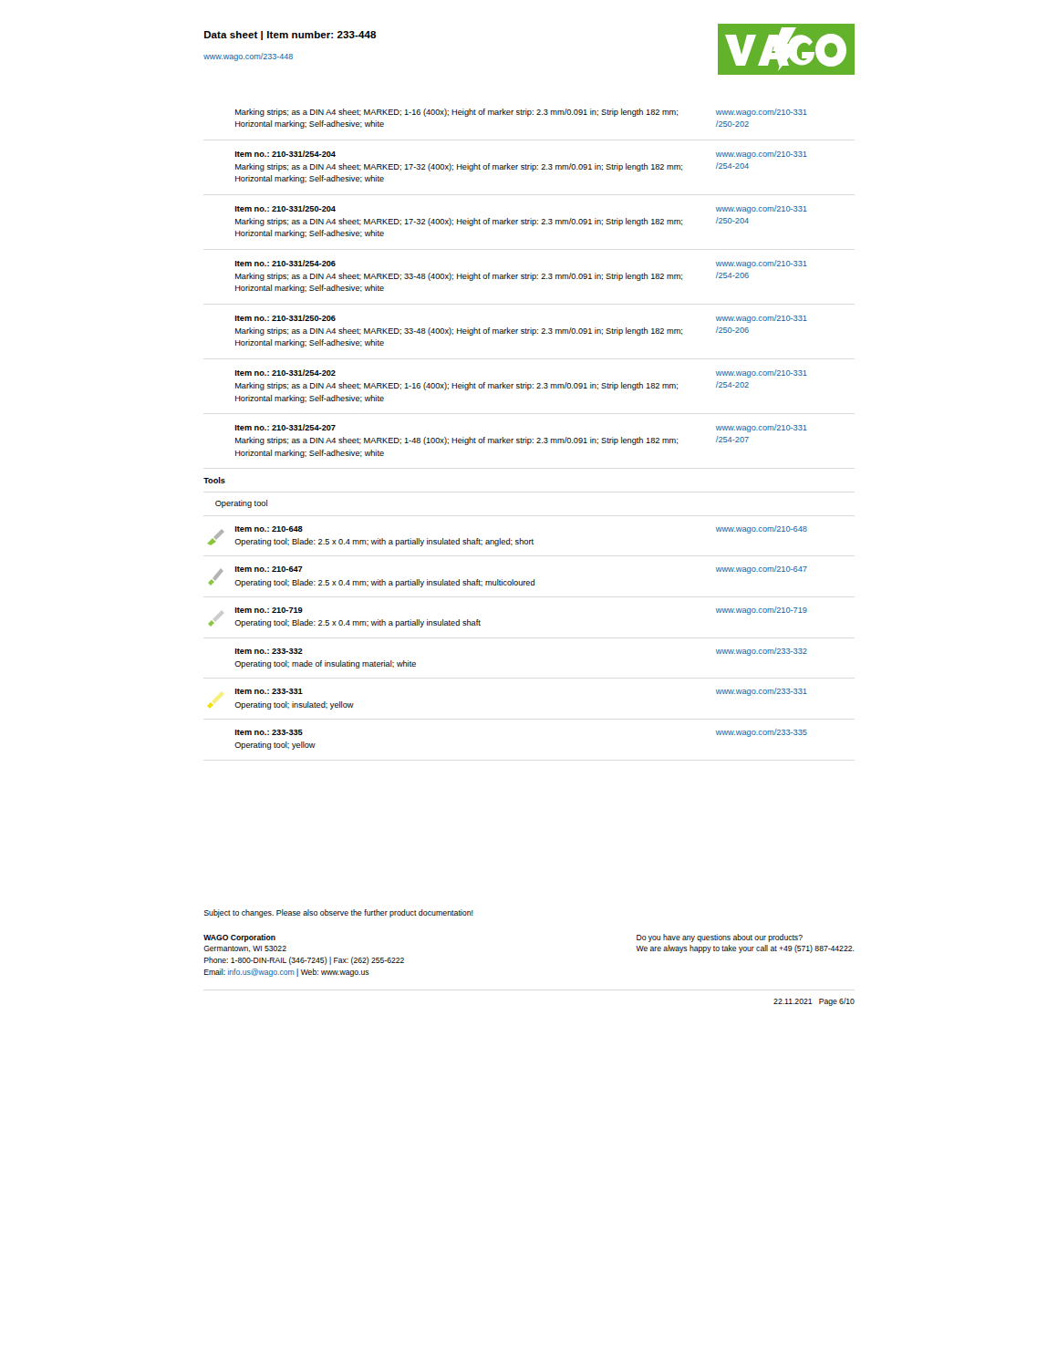Data sheet | Item number: 233-448
www.wago.com/233-448
| | Marking strips; as a DIN A4 sheet; MARKED; 1-16 (400x); Height of marker strip: 2.3 mm/0.091 in; Strip length 182 mm; Horizontal marking; Self-adhesive; white | www.wago.com/210-331 /250-202 |
| | Item no.: 210-331/254-204 Marking strips; as a DIN A4 sheet; MARKED; 17-32 (400x); Height of marker strip: 2.3 mm/0.091 in; Strip length 182 mm; Horizontal marking; Self-adhesive; white | www.wago.com/210-331 /254-204 |
| | Item no.: 210-331/250-204 Marking strips; as a DIN A4 sheet; MARKED; 17-32 (400x); Height of marker strip: 2.3 mm/0.091 in; Strip length 182 mm; Horizontal marking; Self-adhesive; white | www.wago.com/210-331 /250-204 |
| | Item no.: 210-331/254-206 Marking strips; as a DIN A4 sheet; MARKED; 33-48 (400x); Height of marker strip: 2.3 mm/0.091 in; Strip length 182 mm; Horizontal marking; Self-adhesive; white | www.wago.com/210-331 /254-206 |
| | Item no.: 210-331/250-206 Marking strips; as a DIN A4 sheet; MARKED; 33-48 (400x); Height of marker strip: 2.3 mm/0.091 in; Strip length 182 mm; Horizontal marking; Self-adhesive; white | www.wago.com/210-331 /250-206 |
| | Item no.: 210-331/254-202 Marking strips; as a DIN A4 sheet; MARKED; 1-16 (400x); Height of marker strip: 2.3 mm/0.091 in; Strip length 182 mm; Horizontal marking; Self-adhesive; white | www.wago.com/210-331 /254-202 |
| | Item no.: 210-331/254-207 Marking strips; as a DIN A4 sheet; MARKED; 1-48 (100x); Height of marker strip: 2.3 mm/0.091 in; Strip length 182 mm; Horizontal marking; Self-adhesive; white | www.wago.com/210-331 /254-207 |
| Tools |
| Operating tool |
| | Item no.: 210-648 Operating tool; Blade: 2.5 x 0.4 mm; with a partially insulated shaft; angled; short | www.wago.com/210-648 |
| | Item no.: 210-647 Operating tool; Blade: 2.5 x 0.4 mm; with a partially insulated shaft; multicoloured | www.wago.com/210-647 |
| | Item no.: 210-719 Operating tool; Blade: 2.5 x 0.4 mm; with a partially insulated shaft | www.wago.com/210-719 |
| | Item no.: 233-332 Operating tool; made of insulating material; white | www.wago.com/233-332 |
| | Item no.: 233-331 Operating tool; insulated; yellow | www.wago.com/233-331 |
| | Item no.: 233-335 Operating tool; yellow | www.wago.com/233-335 |
Subject to changes. Please also observe the further product documentation!
WAGO Corporation
Germantown, WI 53022
Phone: 1-800-DIN-RAIL (346-7245) | Fax: (262) 255-6222
Email: info.us@wago.com | Web: www.wago.us
Do you have any questions about our products?
We are always happy to take your call at +49 (571) 887-44222.
22.11.2021 Page 6/10